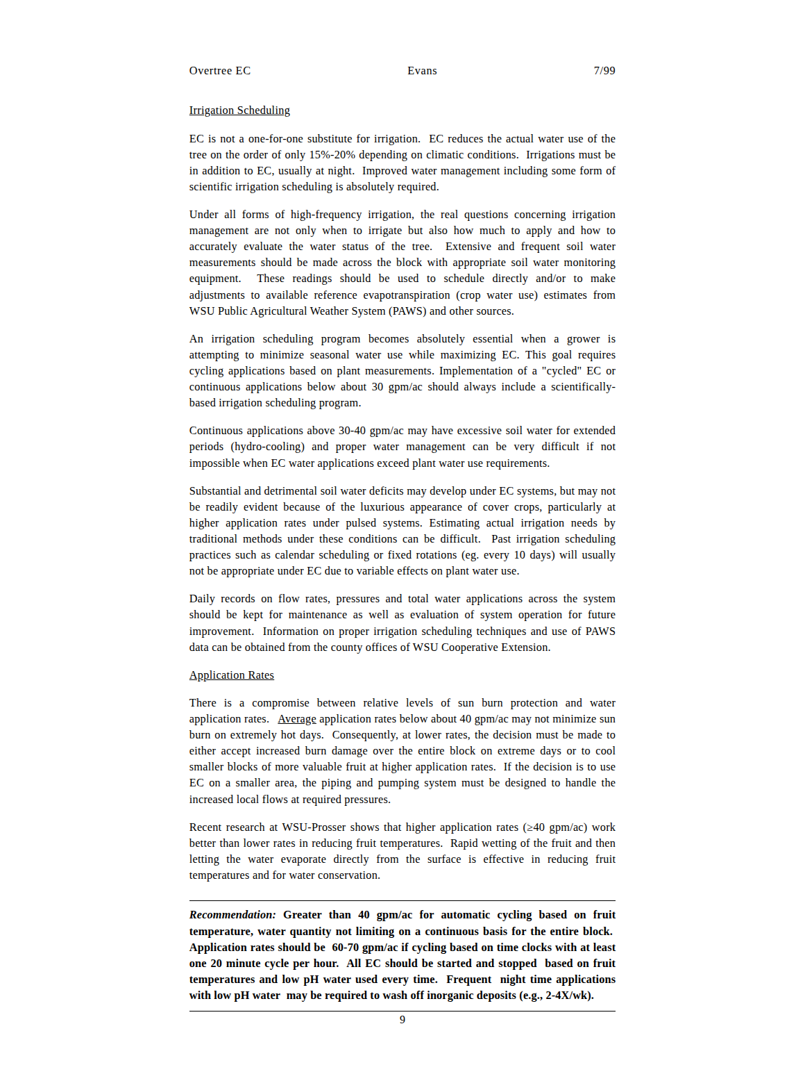Overtree EC
Evans
7/99
Irrigation Scheduling
EC is not a one-for-one substitute for irrigation. EC reduces the actual water use of the tree on the order of only 15%-20% depending on climatic conditions. Irrigations must be in addition to EC, usually at night. Improved water management including some form of scientific irrigation scheduling is absolutely required.
Under all forms of high-frequency irrigation, the real questions concerning irrigation management are not only when to irrigate but also how much to apply and how to accurately evaluate the water status of the tree. Extensive and frequent soil water measurements should be made across the block with appropriate soil water monitoring equipment. These readings should be used to schedule directly and/or to make adjustments to available reference evapotranspiration (crop water use) estimates from WSU Public Agricultural Weather System (PAWS) and other sources.
An irrigation scheduling program becomes absolutely essential when a grower is attempting to minimize seasonal water use while maximizing EC. This goal requires cycling applications based on plant measurements. Implementation of a "cycled" EC or continuous applications below about 30 gpm/ac should always include a scientifically-based irrigation scheduling program.
Continuous applications above 30-40 gpm/ac may have excessive soil water for extended periods (hydro-cooling) and proper water management can be very difficult if not impossible when EC water applications exceed plant water use requirements.
Substantial and detrimental soil water deficits may develop under EC systems, but may not be readily evident because of the luxurious appearance of cover crops, particularly at higher application rates under pulsed systems. Estimating actual irrigation needs by traditional methods under these conditions can be difficult. Past irrigation scheduling practices such as calendar scheduling or fixed rotations (eg. every 10 days) will usually not be appropriate under EC due to variable effects on plant water use.
Daily records on flow rates, pressures and total water applications across the system should be kept for maintenance as well as evaluation of system operation for future improvement. Information on proper irrigation scheduling techniques and use of PAWS data can be obtained from the county offices of WSU Cooperative Extension.
Application Rates
There is a compromise between relative levels of sun burn protection and water application rates. Average application rates below about 40 gpm/ac may not minimize sun burn on extremely hot days. Consequently, at lower rates, the decision must be made to either accept increased burn damage over the entire block on extreme days or to cool smaller blocks of more valuable fruit at higher application rates. If the decision is to use EC on a smaller area, the piping and pumping system must be designed to handle the increased local flows at required pressures.
Recent research at WSU-Prosser shows that higher application rates (≥40 gpm/ac) work better than lower rates in reducing fruit temperatures. Rapid wetting of the fruit and then letting the water evaporate directly from the surface is effective in reducing fruit temperatures and for water conservation.
Recommendation: Greater than 40 gpm/ac for automatic cycling based on fruit temperature, water quantity not limiting on a continuous basis for the entire block. Application rates should be 60-70 gpm/ac if cycling based on time clocks with at least one 20 minute cycle per hour. All EC should be started and stopped based on fruit temperatures and low pH water used every time. Frequent night time applications with low pH water may be required to wash off inorganic deposits (e.g., 2-4X/wk).
9